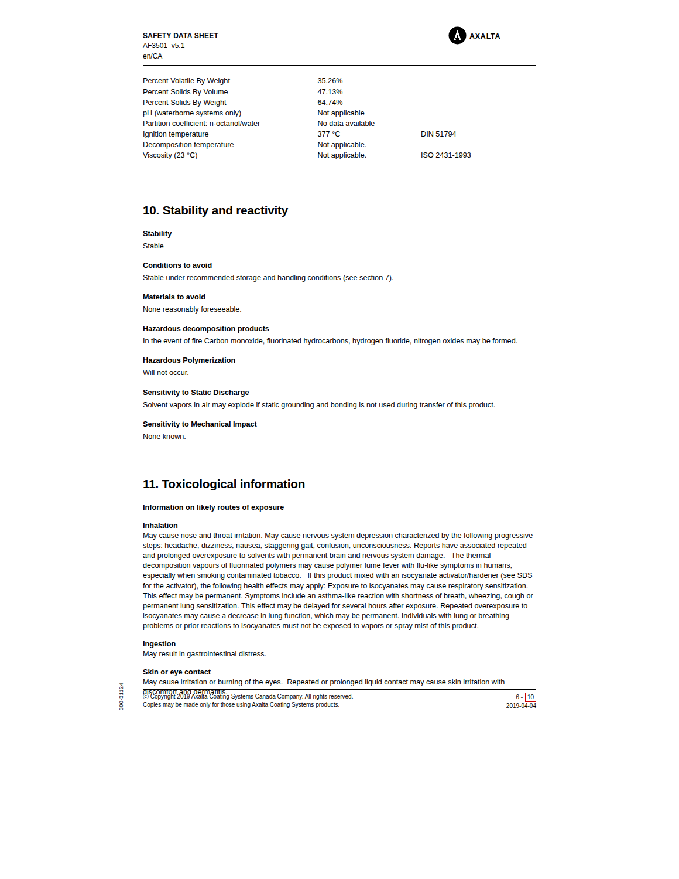SAFETY DATA SHEET
AF3501 v5.1
en/CA
AXALTA
| Percent Volatile By Weight | 35.26% | |
| Percent Solids By Volume | 47.13% | |
| Percent Solids By Weight | 64.74% | |
| pH (waterborne systems only) | Not applicable | |
| Partition coefficient: n-octanol/water | No data available | |
| Ignition temperature | 377 °C | DIN 51794 |
| Decomposition temperature | Not applicable. | |
| Viscosity (23 °C) | Not applicable. | ISO 2431-1993 |
10. Stability and reactivity
Stability
Stable
Conditions to avoid
Stable under recommended storage and handling conditions (see section 7).
Materials to avoid
None reasonably foreseeable.
Hazardous decomposition products
In the event of fire Carbon monoxide, fluorinated hydrocarbons, hydrogen fluoride, nitrogen oxides may be formed.
Hazardous Polymerization
Will not occur.
Sensitivity to Static Discharge
Solvent vapors in air may explode if static grounding and bonding is not used during transfer of this product.
Sensitivity to Mechanical Impact
None known.
11. Toxicological information
Information on likely routes of exposure
Inhalation
May cause nose and throat irritation. May cause nervous system depression characterized by the following progressive steps: headache, dizziness, nausea, staggering gait, confusion, unconsciousness. Reports have associated repeated and prolonged overexposure to solvents with permanent brain and nervous system damage. The thermal decomposition vapours of fluorinated polymers may cause polymer fume fever with flu-like symptoms in humans, especially when smoking contaminated tobacco. If this product mixed with an isocyanate activator/hardener (see SDS for the activator), the following health effects may apply: Exposure to isocyanates may cause respiratory sensitization. This effect may be permanent. Symptoms include an asthma-like reaction with shortness of breath, wheezing, cough or permanent lung sensitization. This effect may be delayed for several hours after exposure. Repeated overexposure to isocyanates may cause a decrease in lung function, which may be permanent. Individuals with lung or breathing problems or prior reactions to isocyanates must not be exposed to vapors or spray mist of this product.
Ingestion
May result in gastrointestinal distress.
Skin or eye contact
May cause irritation or burning of the eyes. Repeated or prolonged liquid contact may cause skin irritation with discomfort and dermatitis.
ⓒ Copyright 2019 Axalta Coating Systems Canada Company. All rights reserved.
Copies may be made only for those using Axalta Coating Systems products.
6 - 10
2019-04-04
300-31124